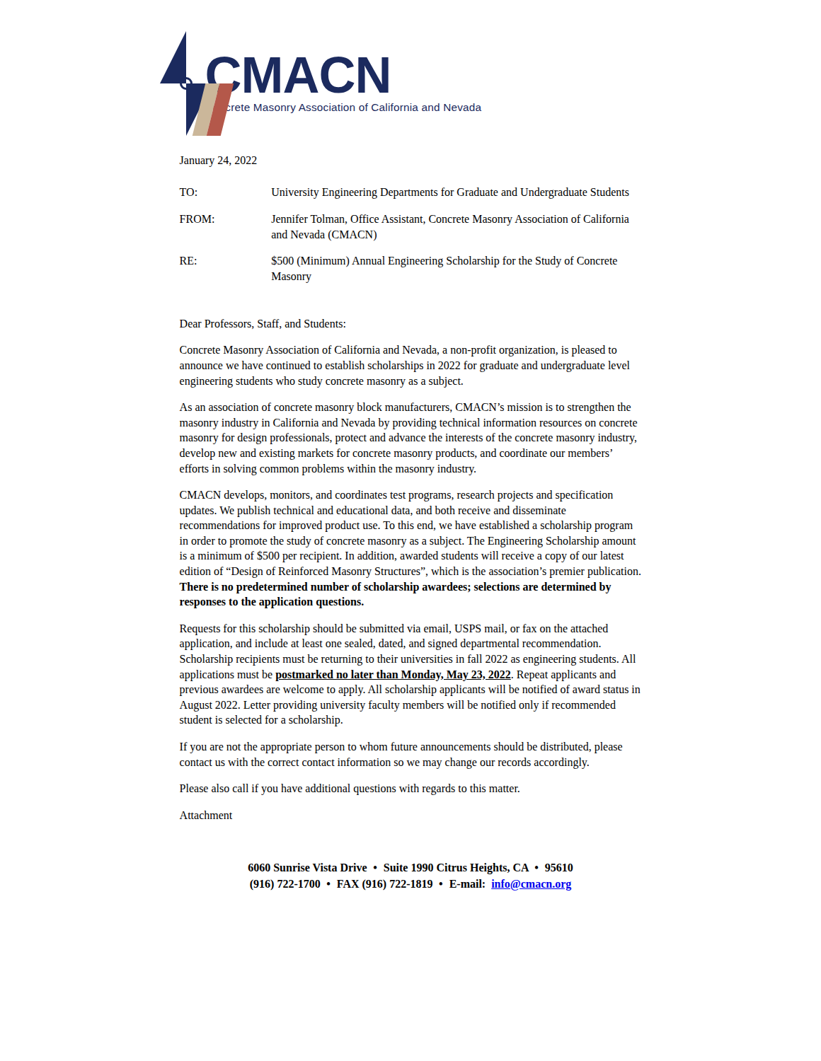CMACN
Concrete Masonry Association of California and Nevada
January 24, 2022
| TO: | University Engineering Departments for Graduate and Undergraduate Students |
| FROM: | Jennifer Tolman, Office Assistant, Concrete Masonry Association of California and Nevada (CMACN) |
| RE: | $500 (Minimum) Annual Engineering Scholarship for the Study of Concrete Masonry |
Dear Professors, Staff, and Students:
Concrete Masonry Association of California and Nevada, a non-profit organization, is pleased to announce we have continued to establish scholarships in 2022 for graduate and undergraduate level engineering students who study concrete masonry as a subject.
As an association of concrete masonry block manufacturers, CMACN’s mission is to strengthen the masonry industry in California and Nevada by providing technical information resources on concrete masonry for design professionals, protect and advance the interests of the concrete masonry industry, develop new and existing markets for concrete masonry products, and coordinate our members’ efforts in solving common problems within the masonry industry.
CMACN develops, monitors, and coordinates test programs, research projects and specification updates. We publish technical and educational data, and both receive and disseminate recommendations for improved product use. To this end, we have established a scholarship program in order to promote the study of concrete masonry as a subject. The Engineering Scholarship amount is a minimum of $500 per recipient. In addition, awarded students will receive a copy of our latest edition of “Design of Reinforced Masonry Structures”, which is the association’s premier publication. There is no predetermined number of scholarship awardees; selections are determined by responses to the application questions.
Requests for this scholarship should be submitted via email, USPS mail, or fax on the attached application, and include at least one sealed, dated, and signed departmental recommendation. Scholarship recipients must be returning to their universities in fall 2022 as engineering students. All applications must be postmarked no later than Monday, May 23, 2022. Repeat applicants and previous awardees are welcome to apply. All scholarship applicants will be notified of award status in August 2022. Letter providing university faculty members will be notified only if recommended student is selected for a scholarship.
If you are not the appropriate person to whom future announcements should be distributed, please contact us with the correct contact information so we may change our records accordingly.
Please also call if you have additional questions with regards to this matter.
Attachment
6060 Sunrise Vista Drive • Suite 1990 Citrus Heights, CA • 95610
(916) 722-1700 • FAX (916) 722-1819 • E-mail: info@cmacn.org